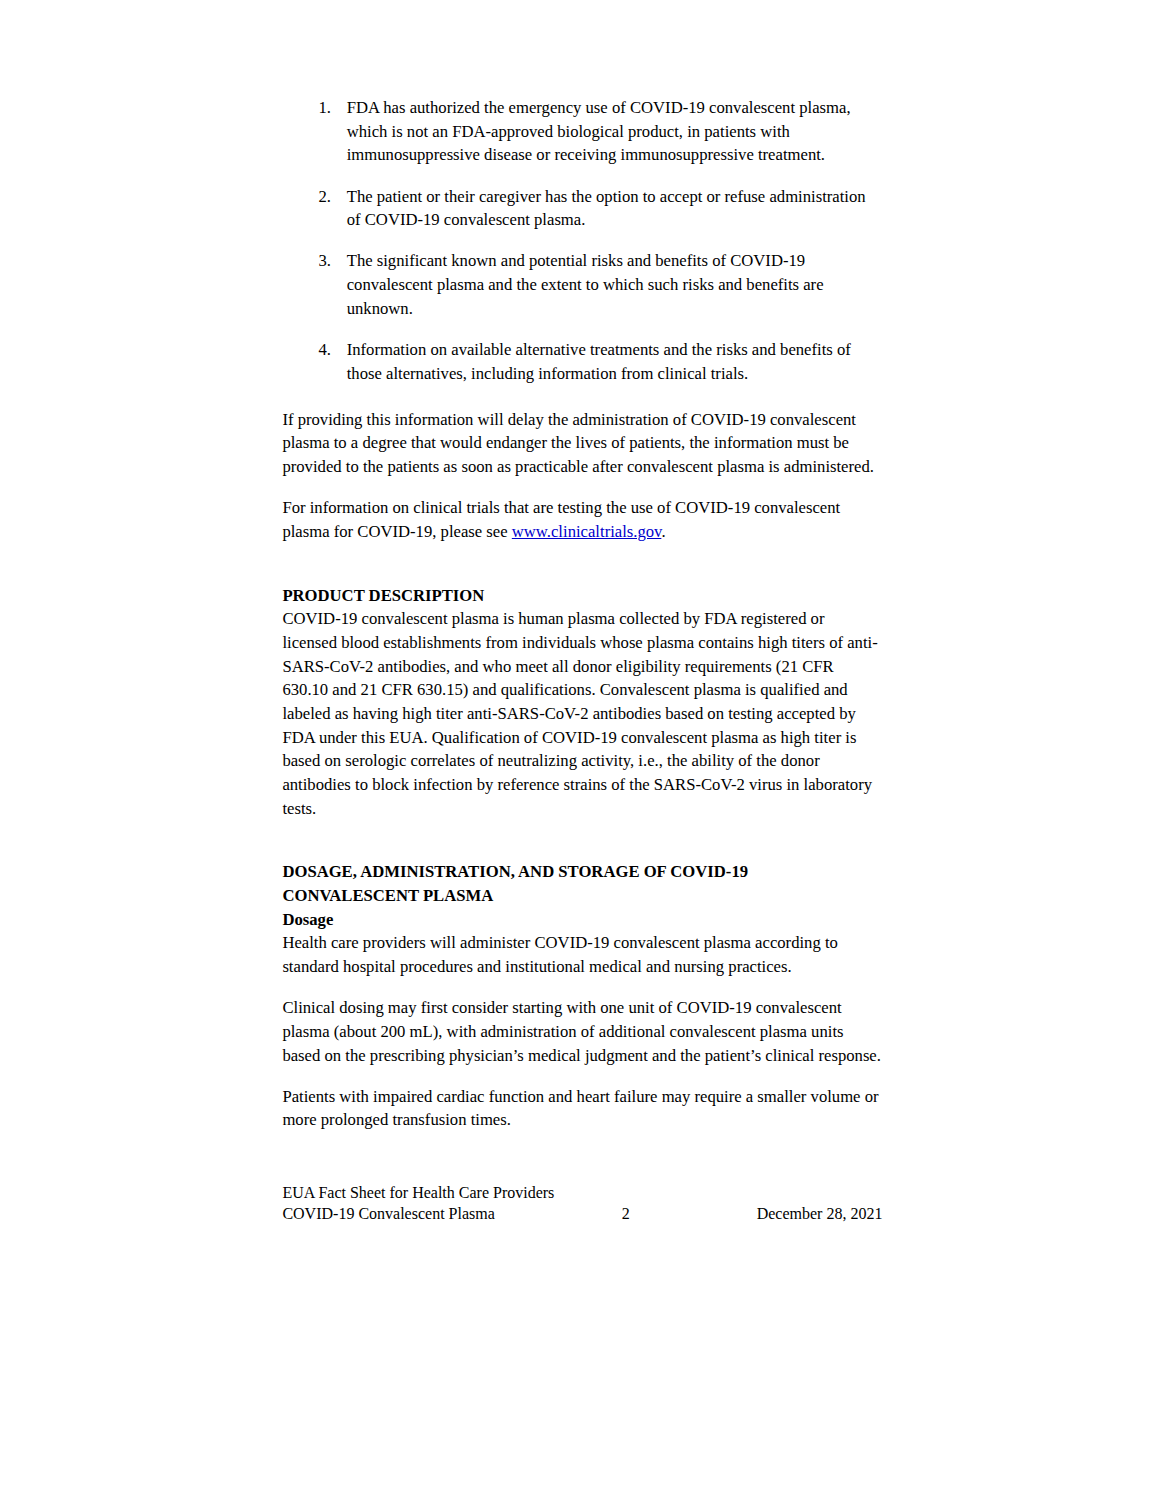FDA has authorized the emergency use of COVID-19 convalescent plasma, which is not an FDA-approved biological product, in patients with immunosuppressive disease or receiving immunosuppressive treatment.
The patient or their caregiver has the option to accept or refuse administration of COVID-19 convalescent plasma.
The significant known and potential risks and benefits of COVID-19 convalescent plasma and the extent to which such risks and benefits are unknown.
Information on available alternative treatments and the risks and benefits of those alternatives, including information from clinical trials.
If providing this information will delay the administration of COVID-19 convalescent plasma to a degree that would endanger the lives of patients, the information must be provided to the patients as soon as practicable after convalescent plasma is administered.
For information on clinical trials that are testing the use of COVID-19 convalescent plasma for COVID-19, please see www.clinicaltrials.gov.
PRODUCT DESCRIPTION
COVID-19 convalescent plasma is human plasma collected by FDA registered or licensed blood establishments from individuals whose plasma contains high titers of anti-SARS-CoV-2 antibodies, and who meet all donor eligibility requirements (21 CFR 630.10 and 21 CFR 630.15) and qualifications. Convalescent plasma is qualified and labeled as having high titer anti-SARS-CoV-2 antibodies based on testing accepted by FDA under this EUA. Qualification of COVID-19 convalescent plasma as high titer is based on serologic correlates of neutralizing activity, i.e., the ability of the donor antibodies to block infection by reference strains of the SARS-CoV-2 virus in laboratory tests.
DOSAGE, ADMINISTRATION, AND STORAGE OF COVID-19 CONVALESCENT PLASMA
Dosage
Health care providers will administer COVID-19 convalescent plasma according to standard hospital procedures and institutional medical and nursing practices.
Clinical dosing may first consider starting with one unit of COVID-19 convalescent plasma (about 200 mL), with administration of additional convalescent plasma units based on the prescribing physician’s medical judgment and the patient’s clinical response.
Patients with impaired cardiac function and heart failure may require a smaller volume or more prolonged transfusion times.
EUA Fact Sheet for Health Care Providers
COVID-19 Convalescent Plasma
2
December 28, 2021